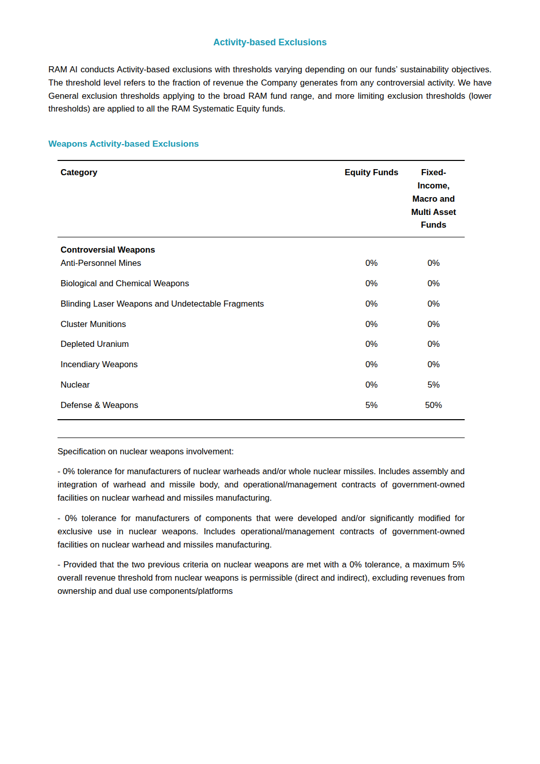Activity-based Exclusions
RAM AI conducts Activity-based exclusions with thresholds varying depending on our funds’ sustainability objectives. The threshold level refers to the fraction of revenue the Company generates from any controversial activity. We have General exclusion thresholds applying to the broad RAM fund range, and more limiting exclusion thresholds (lower thresholds) are applied to all the RAM Systematic Equity funds.
Weapons Activity-based Exclusions
| Category | Equity Funds | Fixed-Income, Macro and Multi Asset Funds |
| --- | --- | --- |
| Controversial Weapons |
| Anti-Personnel Mines | 0% | 0% |
| Biological and Chemical Weapons | 0% | 0% |
| Blinding Laser Weapons and Undetectable Fragments | 0% | 0% |
| Cluster Munitions | 0% | 0% |
| Depleted Uranium | 0% | 0% |
| Incendiary Weapons | 0% | 0% |
| Nuclear | 0% | 5% |
| Defense & Weapons | 5% | 50% |
Specification on nuclear weapons involvement:
- 0% tolerance for manufacturers of nuclear warheads and/or whole nuclear missiles. Includes assembly and integration of warhead and missile body, and operational/management contracts of government-owned facilities on nuclear warhead and missiles manufacturing.
- 0% tolerance for manufacturers of components that were developed and/or significantly modified for exclusive use in nuclear weapons. Includes operational/management contracts of government-owned facilities on nuclear warhead and missiles manufacturing.
- Provided that the two previous criteria on nuclear weapons are met with a 0% tolerance, a maximum 5% overall revenue threshold from nuclear weapons is permissible (direct and indirect), excluding revenues from ownership and dual use components/platforms